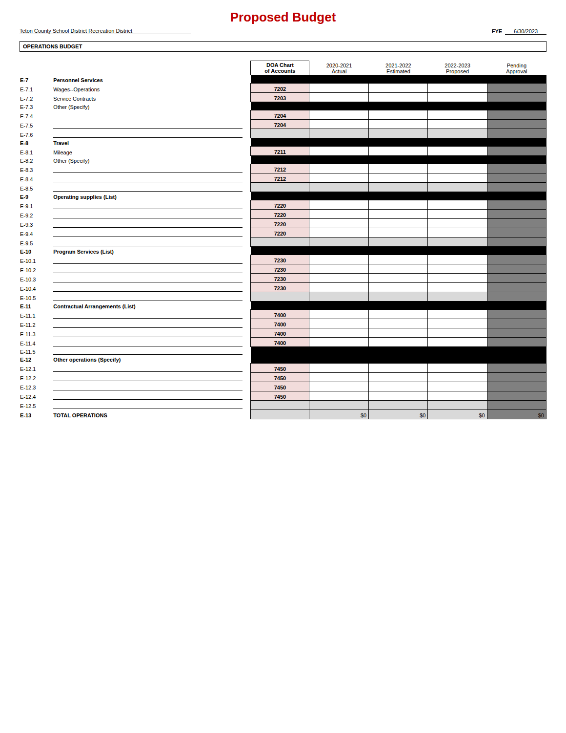Proposed Budget
Teton County School District Recreation District
FYE 6/30/2023
OPERATIONS BUDGET
| | | DOA Chart of Accounts | 2020-2021 Actual | 2021-2022 Estimated | 2022-2023 Proposed | Pending Approval |
| E-7 | Personnel Services | | | | | | |
| E-7.1 | Wages--Operations | | 7202 | | | | |
| E-7.2 | Service Contracts | | 7203 | | | | |
| E-7.3 | Other (Specify) | | | | | | |
| E-7.4 | | | 7204 | | | | |
| E-7.5 | | | 7204 | | | | |
| E-7.6 | | | | | | | |
| E-8 | Travel | | | | | | |
| E-8.1 | Mileage | | 7211 | | | | |
| E-8.2 | Other (Specify) | | | | | | |
| E-8.3 | | | 7212 | | | | |
| E-8.4 | | | 7212 | | | | |
| E-8.5 | | | | | | | |
| E-9 | Operating supplies (List) | | | | | | |
| E-9.1 | | | 7220 | | | | |
| E-9.2 | | | 7220 | | | | |
| E-9.3 | | | 7220 | | | | |
| E-9.4 | | | 7220 | | | | |
| E-9.5 | | | | | | | |
| E-10 | Program Services (List) | | | | | | |
| E-10.1 | | | 7230 | | | | |
| E-10.2 | | | 7230 | | | | |
| E-10.3 | | | 7230 | | | | |
| E-10.4 | | | 7230 | | | | |
| E-10.5 | | | | | | | |
| E-11 | Contractual Arrangements (List) | | | | | | |
| E-11.1 | | | 7400 | | | | |
| E-11.2 | | | 7400 | | | | |
| E-11.3 | | | 7400 | | | | |
| E-11.4 | | | 7400 | | | | |
| E-11.5 | | | | | | | |
| E-12 | Other operations (Specify) | | | | | | |
| E-12.1 | | | 7450 | | | | |
| E-12.2 | | | 7450 | | | | |
| E-12.3 | | | 7450 | | | | |
| E-12.4 | | | 7450 | | | | |
| E-12.5 | | | | | | | |
| E-13 | TOTAL OPERATIONS | | | $0 | $0 | $0 | $0 |